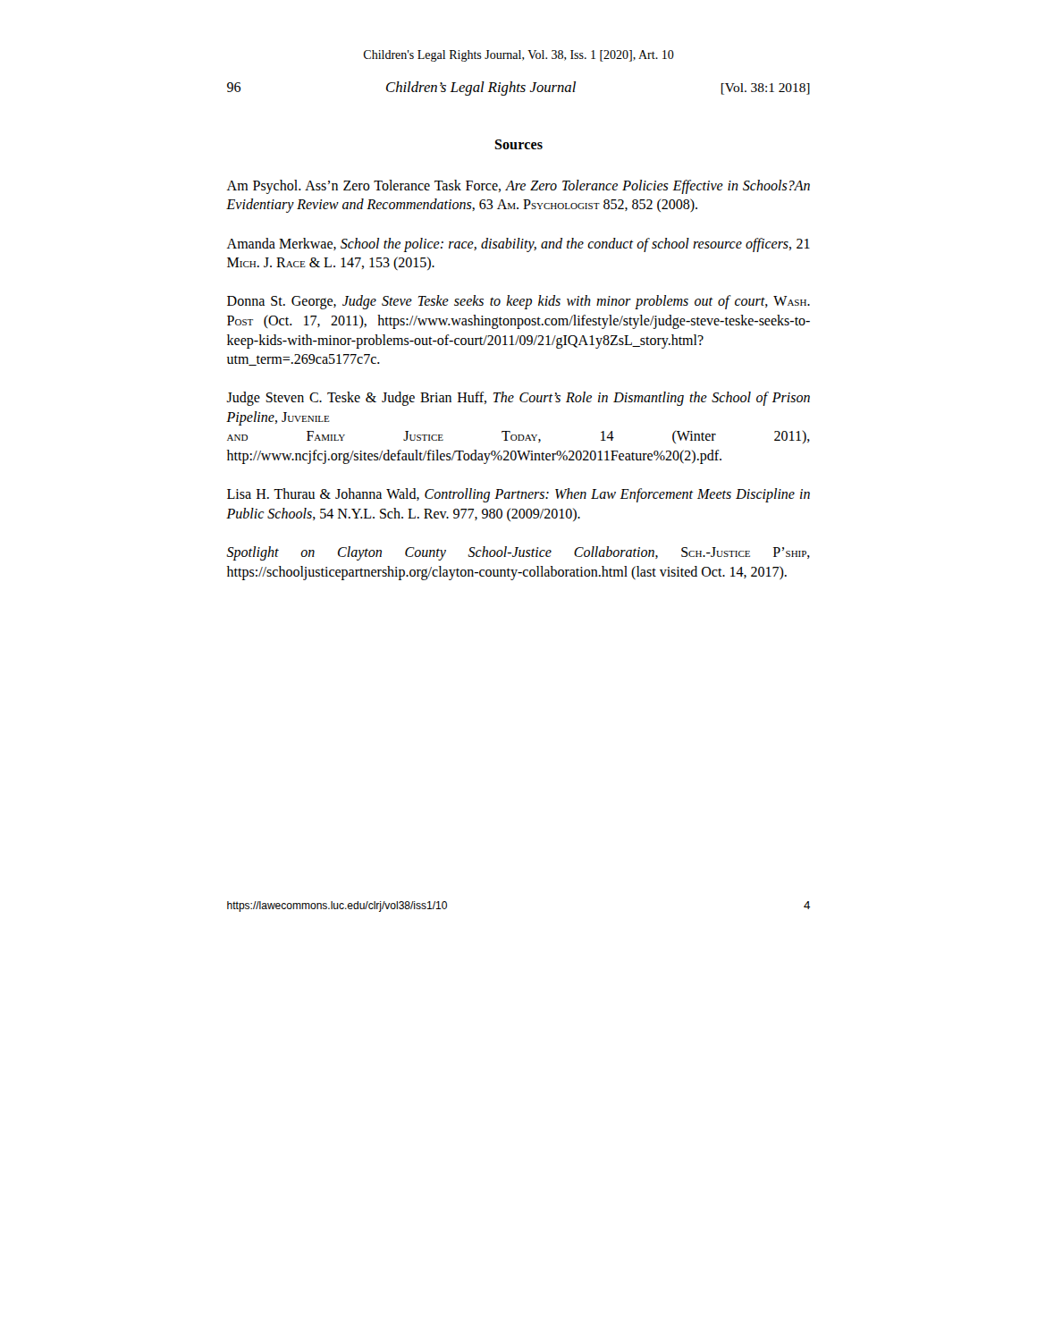Children's Legal Rights Journal, Vol. 38, Iss. 1 [2020], Art. 10
96
Children’s Legal Rights Journal
[Vol. 38:1 2018]
Sources
Am Psychol. Ass’n Zero Tolerance Task Force, Are Zero Tolerance Policies Effective in Schools?An Evidentiary Review and Recommendations, 63 Am. Psychologist 852, 852 (2008).
Amanda Merkwae, School the police: race, disability, and the conduct of school resource officers, 21 Mich. J. Race & L. 147, 153 (2015).
Donna St. George, Judge Steve Teske seeks to keep kids with minor problems out of court, Wash. Post (Oct. 17, 2011), https://www.washingtonpost.com/lifestyle/style/judge-steve-teske-seeks-to-keep-kids-with-minor-problems-out-of-court/2011/09/21/gIQA1y8ZsL_story.html?utm_term=.269ca5177c7c.
Judge Steven C. Teske & Judge Brian Huff, The Court’s Role in Dismantling the School of Prison Pipeline, Juvenile
and Family Justice Today, 14 (Winter 2011),
http://www.ncjfcj.org/sites/default/files/Today%20Winter%202011Feature%20(2).pdf.
Lisa H. Thurau & Johanna Wald, Controlling Partners: When Law Enforcement Meets Discipline in Public Schools, 54 N.Y.L. Sch. L. Rev. 977, 980 (2009/2010).
Spotlight on Clayton County School-Justice Collaboration, Sch.-Justice P’ship,
https://schooljusticepartnership.org/clayton-county-collaboration.html (last visited Oct. 14, 2017).
https://lawecommons.luc.edu/clrj/vol38/iss1/10
4